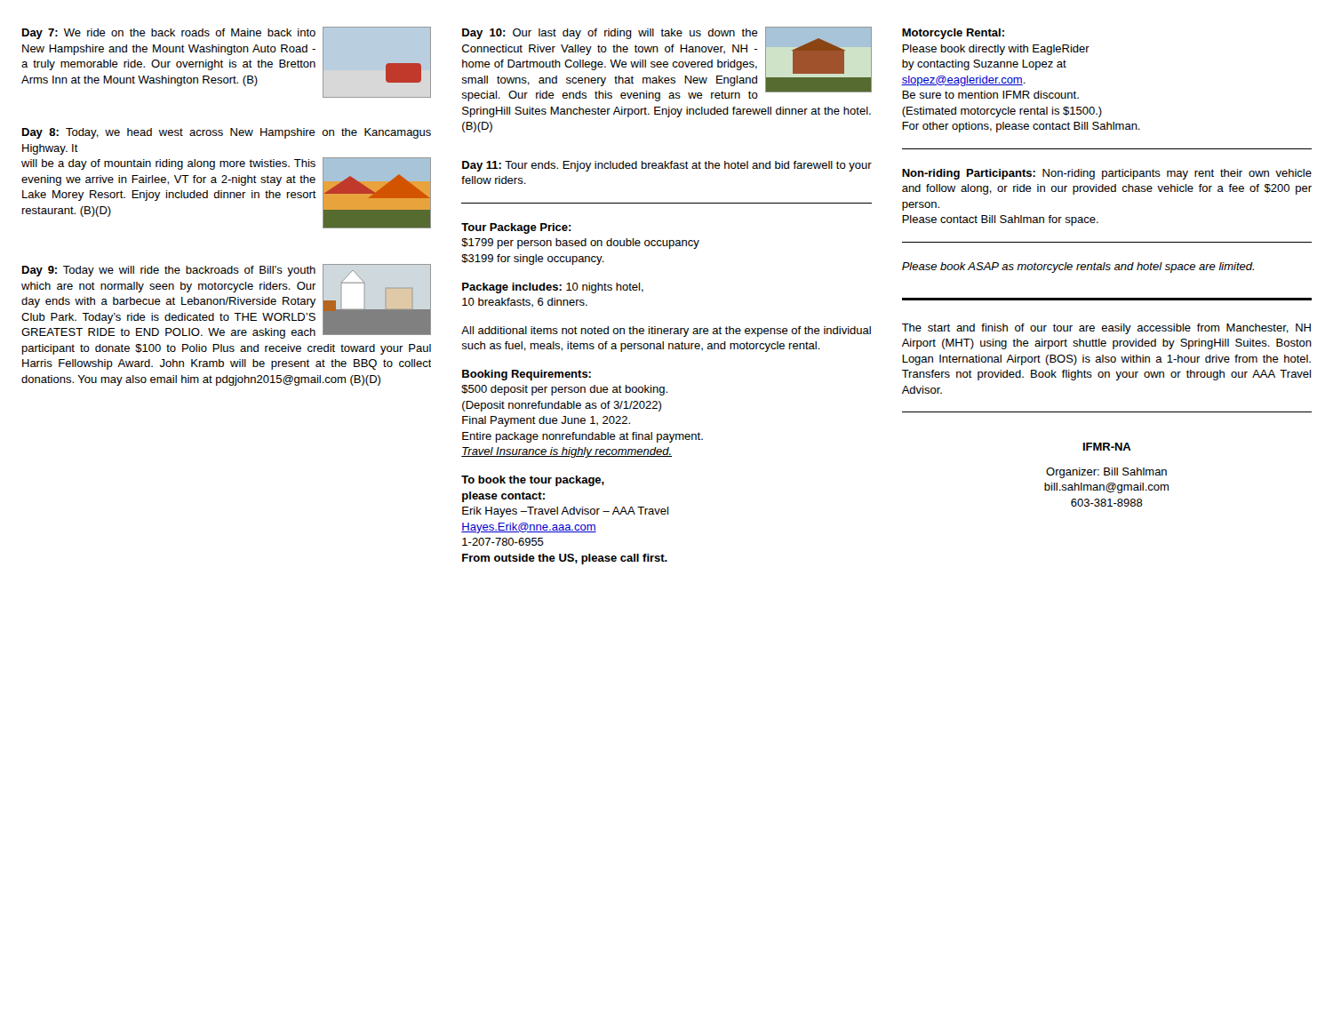Day 7: We ride on the back roads of Maine back into New Hampshire and the Mount Washington Auto Road - a truly memorable ride. Our overnight is at the Bretton Arms Inn at the Mount Washington Resort. (B)
Day 8: Today, we head west across New Hampshire on the Kancamagus Highway. It
will be a day of mountain riding along more twisties. This evening we arrive in Fairlee, VT for a 2-night stay at the Lake Morey Resort. Enjoy included dinner in the resort restaurant. (B)(D)
Day 9: Today we will ride the backroads of Bill’s youth which are not normally seen by motorcycle riders. Our day ends with a barbecue at Lebanon/Riverside Rotary Club Park. Today’s ride is dedicated to THE WORLD’S GREATEST RIDE to END POLIO. We are asking each participant to donate $100 to Polio Plus and receive credit toward your Paul Harris Fellowship Award. John Kramb will be present at the BBQ to collect donations. You may also email him at pdgjohn2015@gmail.com (B)(D)
Day 10: Our last day of riding will take us down the Connecticut River Valley to the town of Hanover, NH - home of Dartmouth College. We will see covered bridges, small towns, and scenery that makes New England special. Our ride ends this evening as we return to SpringHill Suites Manchester Airport. Enjoy included farewell dinner at the hotel. (B)(D)
Day 11: Tour ends. Enjoy included breakfast at the hotel and bid farewell to your fellow riders.
Tour Package Price:
$1799 per person based on double occupancy
$3199 for single occupancy.
Package includes: 10 nights hotel,
10 breakfasts, 6 dinners.
All additional items not noted on the itinerary are at the expense of the individual such as fuel, meals, items of a personal nature, and motorcycle rental.
Booking Requirements:
$500 deposit per person due at booking.
(Deposit nonrefundable as of 3/1/2022)
Final Payment due June 1, 2022.
Entire package nonrefundable at final payment.
Travel Insurance is highly recommended.
To book the tour package,
please contact:
Erik Hayes –Travel Advisor – AAA Travel
Hayes.Erik@nne.aaa.com
1-207-780-6955
From outside the US, please call first.
Motorcycle Rental:
Please book directly with EagleRider
by contacting Suzanne Lopez at
slopez@eaglerider.com.
Be sure to mention IFMR discount.
(Estimated motorcycle rental is $1500.)
For other options, please contact Bill Sahlman.
Non-riding Participants: Non-riding participants may rent their own vehicle and follow along, or ride in our provided chase vehicle for a fee of $200 per person.
Please contact Bill Sahlman for space.
Please book ASAP as motorcycle rentals and hotel space are limited.
The start and finish of our tour are easily accessible from Manchester, NH Airport (MHT) using the airport shuttle provided by SpringHill Suites. Boston Logan International Airport (BOS) is also within a 1-hour drive from the hotel. Transfers not provided. Book flights on your own or through our AAA Travel Advisor.
IFMR-NA
Organizer: Bill Sahlman
bill.sahlman@gmail.com
603-381-8988